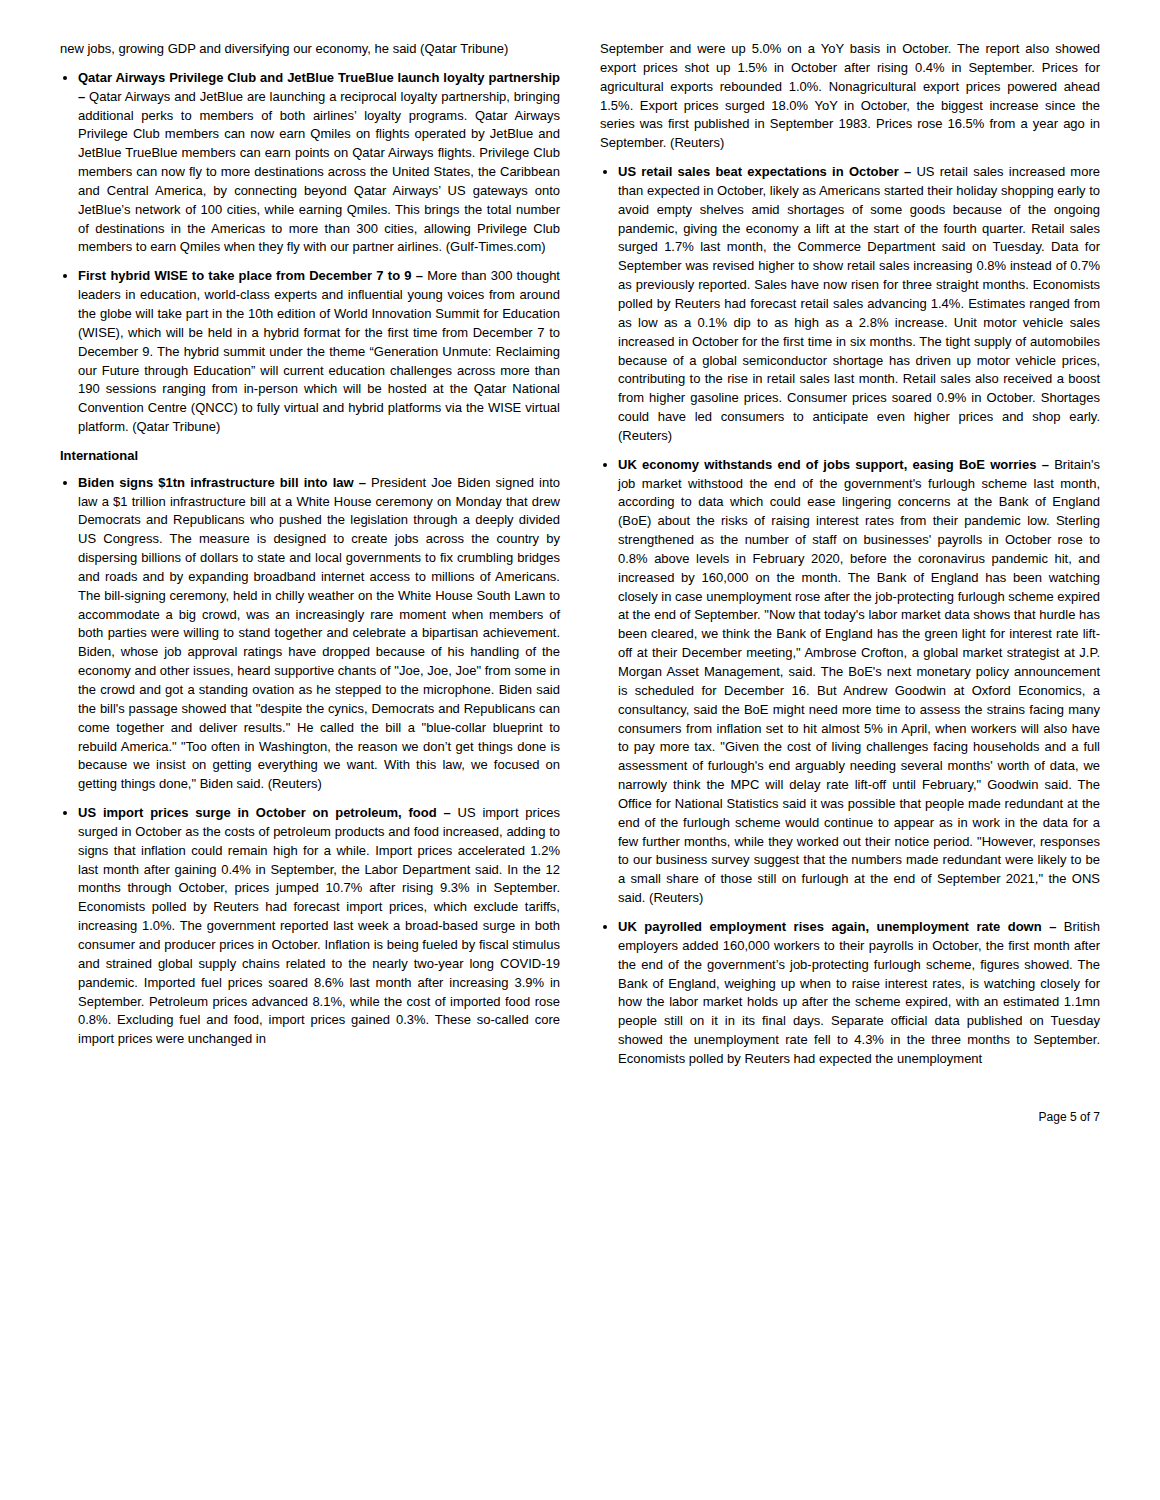new jobs, growing GDP and diversifying our economy, he said (Qatar Tribune)
Qatar Airways Privilege Club and JetBlue TrueBlue launch loyalty partnership – Qatar Airways and JetBlue are launching a reciprocal loyalty partnership, bringing additional perks to members of both airlines’ loyalty programs. Qatar Airways Privilege Club members can now earn Qmiles on flights operated by JetBlue and JetBlue TrueBlue members can earn points on Qatar Airways flights. Privilege Club members can now fly to more destinations across the United States, the Caribbean and Central America, by connecting beyond Qatar Airways’ US gateways onto JetBlue’s network of 100 cities, while earning Qmiles. This brings the total number of destinations in the Americas to more than 300 cities, allowing Privilege Club members to earn Qmiles when they fly with our partner airlines. (Gulf-Times.com)
First hybrid WISE to take place from December 7 to 9 – More than 300 thought leaders in education, world-class experts and influential young voices from around the globe will take part in the 10th edition of World Innovation Summit for Education (WISE), which will be held in a hybrid format for the first time from December 7 to December 9. The hybrid summit under the theme “Generation Unmute: Reclaiming our Future through Education” will current education challenges across more than 190 sessions ranging from in-person which will be hosted at the Qatar National Convention Centre (QNCC) to fully virtual and hybrid platforms via the WISE virtual platform. (Qatar Tribune)
International
Biden signs $1tn infrastructure bill into law – President Joe Biden signed into law a $1 trillion infrastructure bill at a White House ceremony on Monday that drew Democrats and Republicans who pushed the legislation through a deeply divided US Congress. The measure is designed to create jobs across the country by dispersing billions of dollars to state and local governments to fix crumbling bridges and roads and by expanding broadband internet access to millions of Americans. The bill-signing ceremony, held in chilly weather on the White House South Lawn to accommodate a big crowd, was an increasingly rare moment when members of both parties were willing to stand together and celebrate a bipartisan achievement. Biden, whose job approval ratings have dropped because of his handling of the economy and other issues, heard supportive chants of "Joe, Joe, Joe" from some in the crowd and got a standing ovation as he stepped to the microphone. Biden said the bill's passage showed that "despite the cynics, Democrats and Republicans can come together and deliver results." He called the bill a "blue-collar blueprint to rebuild America." "Too often in Washington, the reason we don’t get things done is because we insist on getting everything we want. With this law, we focused on getting things done," Biden said. (Reuters)
US import prices surge in October on petroleum, food – US import prices surged in October as the costs of petroleum products and food increased, adding to signs that inflation could remain high for a while. Import prices accelerated 1.2% last month after gaining 0.4% in September, the Labor Department said. In the 12 months through October, prices jumped 10.7% after rising 9.3% in September. Economists polled by Reuters had forecast import prices, which exclude tariffs, increasing 1.0%. The government reported last week a broad-based surge in both consumer and producer prices in October. Inflation is being fueled by fiscal stimulus and strained global supply chains related to the nearly two-year long COVID-19 pandemic. Imported fuel prices soared 8.6% last month after increasing 3.9% in September. Petroleum prices advanced 8.1%, while the cost of imported food rose 0.8%. Excluding fuel and food, import prices gained 0.3%. These so-called core import prices were unchanged in
September and were up 5.0% on a YoY basis in October. The report also showed export prices shot up 1.5% in October after rising 0.4% in September. Prices for agricultural exports rebounded 1.0%. Nonagricultural export prices powered ahead 1.5%. Export prices surged 18.0% YoY in October, the biggest increase since the series was first published in September 1983. Prices rose 16.5% from a year ago in September. (Reuters)
US retail sales beat expectations in October – US retail sales increased more than expected in October, likely as Americans started their holiday shopping early to avoid empty shelves amid shortages of some goods because of the ongoing pandemic, giving the economy a lift at the start of the fourth quarter. Retail sales surged 1.7% last month, the Commerce Department said on Tuesday. Data for September was revised higher to show retail sales increasing 0.8% instead of 0.7% as previously reported. Sales have now risen for three straight months. Economists polled by Reuters had forecast retail sales advancing 1.4%. Estimates ranged from as low as a 0.1% dip to as high as a 2.8% increase. Unit motor vehicle sales increased in October for the first time in six months. The tight supply of automobiles because of a global semiconductor shortage has driven up motor vehicle prices, contributing to the rise in retail sales last month. Retail sales also received a boost from higher gasoline prices. Consumer prices soared 0.9% in October. Shortages could have led consumers to anticipate even higher prices and shop early. (Reuters)
UK economy withstands end of jobs support, easing BoE worries – Britain's job market withstood the end of the government's furlough scheme last month, according to data which could ease lingering concerns at the Bank of England (BoE) about the risks of raising interest rates from their pandemic low. Sterling strengthened as the number of staff on businesses' payrolls in October rose to 0.8% above levels in February 2020, before the coronavirus pandemic hit, and increased by 160,000 on the month. The Bank of England has been watching closely in case unemployment rose after the job-protecting furlough scheme expired at the end of September. "Now that today's labor market data shows that hurdle has been cleared, we think the Bank of England has the green light for interest rate lift-off at their December meeting," Ambrose Crofton, a global market strategist at J.P. Morgan Asset Management, said. The BoE's next monetary policy announcement is scheduled for December 16. But Andrew Goodwin at Oxford Economics, a consultancy, said the BoE might need more time to assess the strains facing many consumers from inflation set to hit almost 5% in April, when workers will also have to pay more tax. "Given the cost of living challenges facing households and a full assessment of furlough's end arguably needing several months' worth of data, we narrowly think the MPC will delay rate lift-off until February," Goodwin said. The Office for National Statistics said it was possible that people made redundant at the end of the furlough scheme would continue to appear as in work in the data for a few further months, while they worked out their notice period. "However, responses to our business survey suggest that the numbers made redundant were likely to be a small share of those still on furlough at the end of September 2021," the ONS said. (Reuters)
UK payrolled employment rises again, unemployment rate down – British employers added 160,000 workers to their payrolls in October, the first month after the end of the government’s job-protecting furlough scheme, figures showed. The Bank of England, weighing up when to raise interest rates, is watching closely for how the labor market holds up after the scheme expired, with an estimated 1.1mn people still on it in its final days. Separate official data published on Tuesday showed the unemployment rate fell to 4.3% in the three months to September. Economists polled by Reuters had expected the unemployment
Page 5 of 7